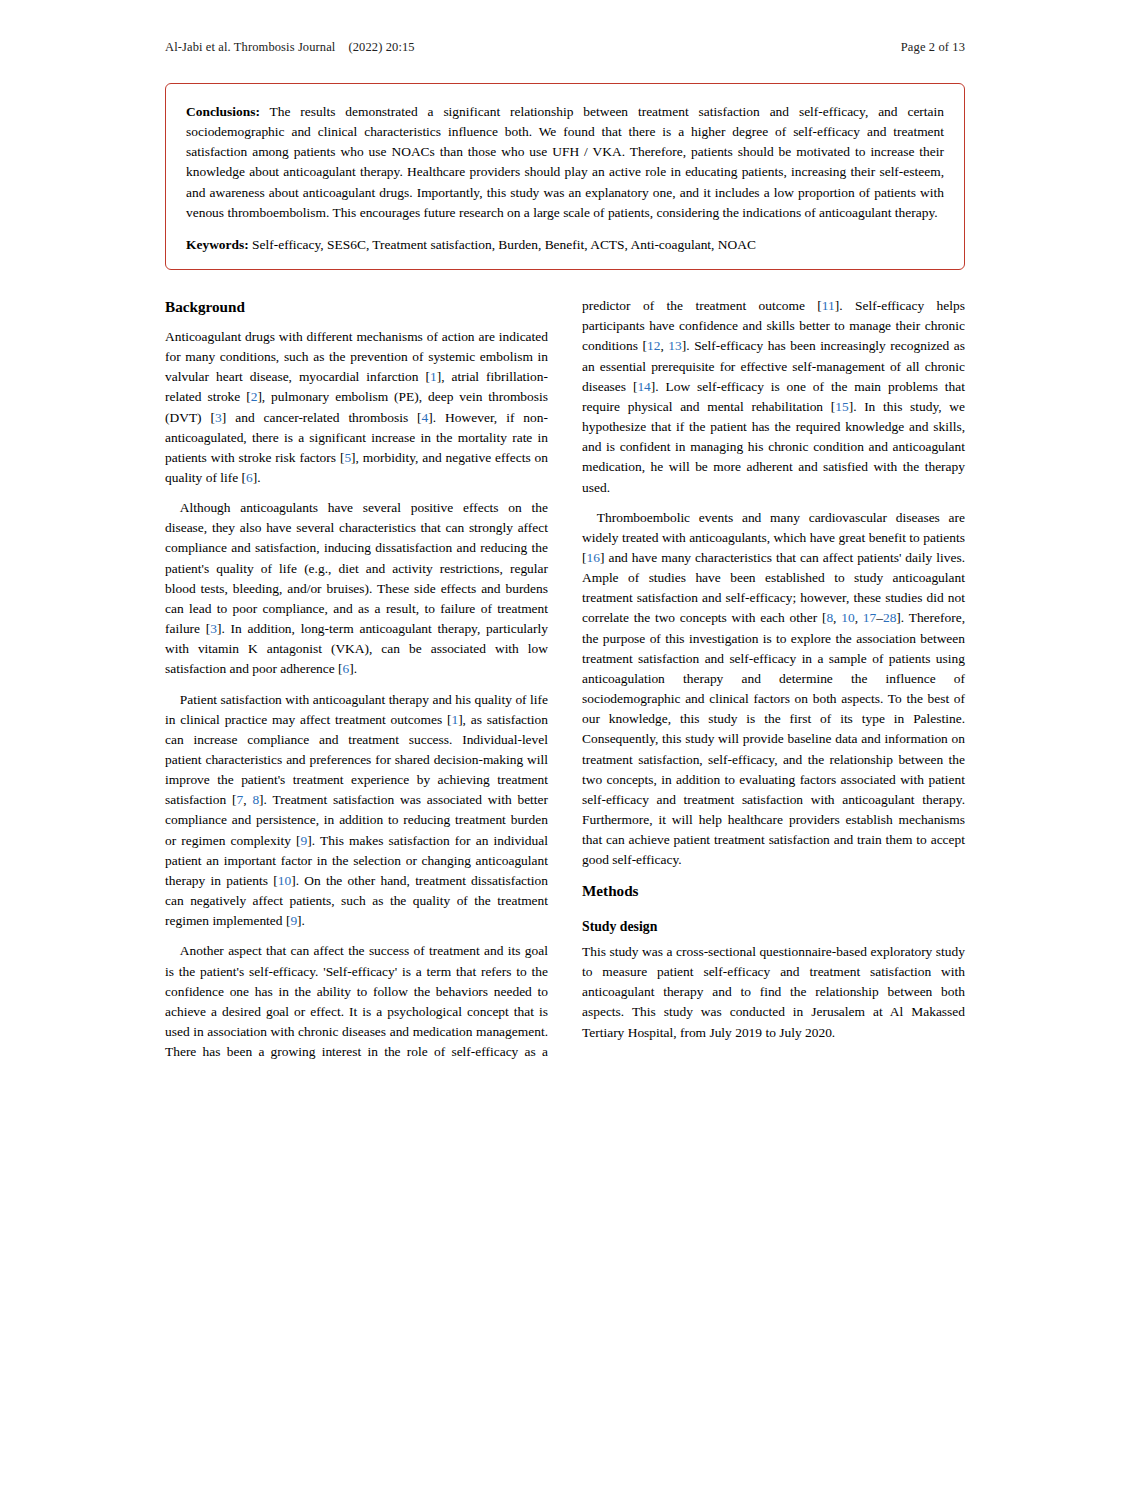Al-Jabi et al. Thrombosis Journal (2022) 20:15
Page 2 of 13
Conclusions: The results demonstrated a significant relationship between treatment satisfaction and self-efficacy, and certain sociodemographic and clinical characteristics influence both. We found that there is a higher degree of self-efficacy and treatment satisfaction among patients who use NOACs than those who use UFH / VKA. Therefore, patients should be motivated to increase their knowledge about anticoagulant therapy. Healthcare providers should play an active role in educating patients, increasing their self-esteem, and awareness about anticoagulant drugs. Importantly, this study was an explanatory one, and it includes a low proportion of patients with venous thromboembolism. This encourages future research on a large scale of patients, considering the indications of anticoagulant therapy.
Keywords: Self-efficacy, SES6C, Treatment satisfaction, Burden, Benefit, ACTS, Anti-coagulant, NOAC
Background
Anticoagulant drugs with different mechanisms of action are indicated for many conditions, such as the prevention of systemic embolism in valvular heart disease, myocardial infarction [1], atrial fibrillation-related stroke [2], pulmonary embolism (PE), deep vein thrombosis (DVT) [3] and cancer-related thrombosis [4]. However, if non-anticoagulated, there is a significant increase in the mortality rate in patients with stroke risk factors [5], morbidity, and negative effects on quality of life [6].
Although anticoagulants have several positive effects on the disease, they also have several characteristics that can strongly affect compliance and satisfaction, inducing dissatisfaction and reducing the patient's quality of life (e.g., diet and activity restrictions, regular blood tests, bleeding, and/or bruises). These side effects and burdens can lead to poor compliance, and as a result, to failure of treatment failure [3]. In addition, long-term anticoagulant therapy, particularly with vitamin K antagonist (VKA), can be associated with low satisfaction and poor adherence [6].
Patient satisfaction with anticoagulant therapy and his quality of life in clinical practice may affect treatment outcomes [1], as satisfaction can increase compliance and treatment success. Individual-level patient characteristics and preferences for shared decision-making will improve the patient's treatment experience by achieving treatment satisfaction [7, 8]. Treatment satisfaction was associated with better compliance and persistence, in addition to reducing treatment burden or regimen complexity [9]. This makes satisfaction for an individual patient an important factor in the selection or changing anticoagulant therapy in patients [10]. On the other hand, treatment dissatisfaction can negatively affect patients, such as the quality of the treatment regimen implemented [9].
Another aspect that can affect the success of treatment and its goal is the patient's self-efficacy. 'Self-efficacy' is a term that refers to the confidence one has in the ability to follow the behaviors needed to achieve a desired goal or effect. It is a psychological concept that is used in association with chronic diseases and medication management. There has been a growing interest in the role of self-efficacy as a predictor of the treatment outcome [11]. Self-efficacy helps participants have confidence and skills better to manage their chronic conditions [12, 13]. Self-efficacy has been increasingly recognized as an essential prerequisite for effective self-management of all chronic diseases [14]. Low self-efficacy is one of the main problems that require physical and mental rehabilitation [15]. In this study, we hypothesize that if the patient has the required knowledge and skills, and is confident in managing his chronic condition and anticoagulant medication, he will be more adherent and satisfied with the therapy used.
Thromboembolic events and many cardiovascular diseases are widely treated with anticoagulants, which have great benefit to patients [16] and have many characteristics that can affect patients' daily lives. Ample of studies have been established to study anticoagulant treatment satisfaction and self-efficacy; however, these studies did not correlate the two concepts with each other [8, 10, 17–28]. Therefore, the purpose of this investigation is to explore the association between treatment satisfaction and self-efficacy in a sample of patients using anticoagulation therapy and determine the influence of sociodemographic and clinical factors on both aspects. To the best of our knowledge, this study is the first of its type in Palestine. Consequently, this study will provide baseline data and information on treatment satisfaction, self-efficacy, and the relationship between the two concepts, in addition to evaluating factors associated with patient self-efficacy and treatment satisfaction with anticoagulant therapy. Furthermore, it will help healthcare providers establish mechanisms that can achieve patient treatment satisfaction and train them to accept good self-efficacy.
Methods
Study design
This study was a cross-sectional questionnaire-based exploratory study to measure patient self-efficacy and treatment satisfaction with anticoagulant therapy and to find the relationship between both aspects. This study was conducted in Jerusalem at Al Makassed Tertiary Hospital, from July 2019 to July 2020.